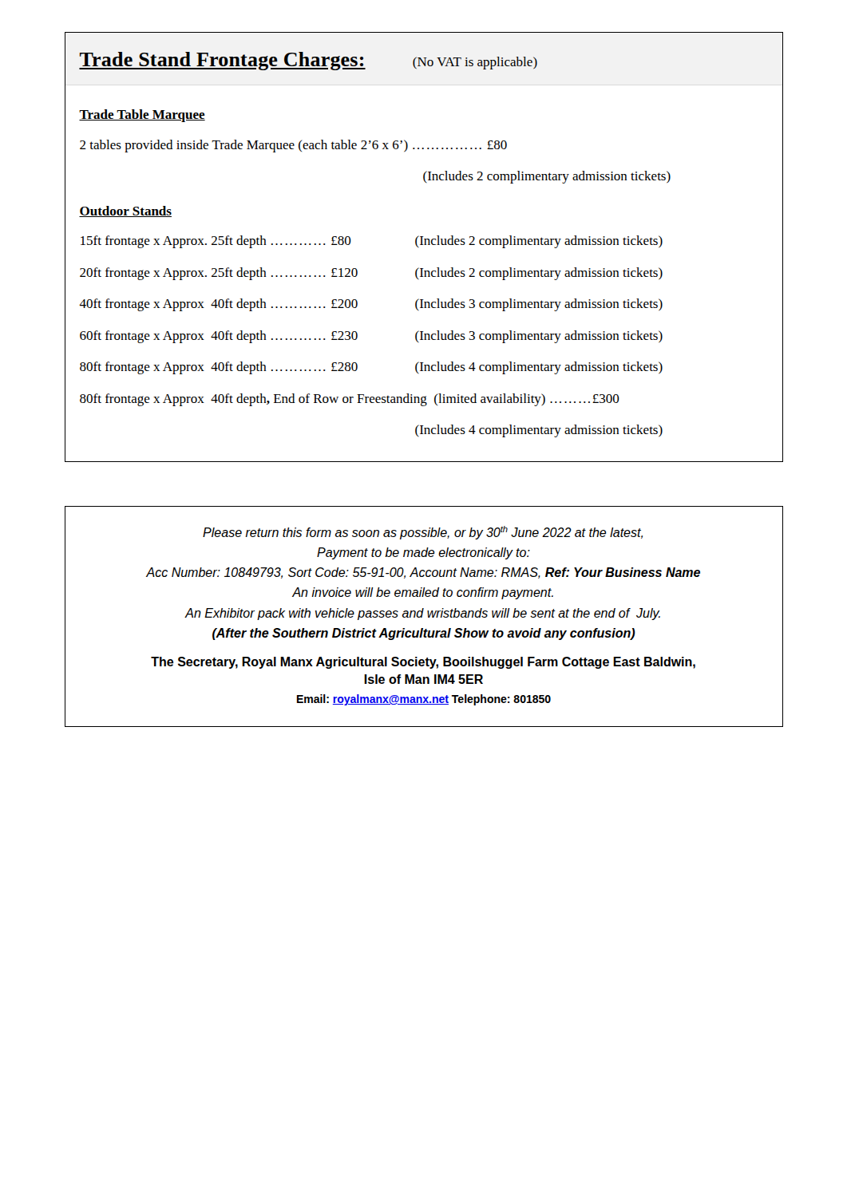Trade Stand Frontage Charges:
(No VAT is applicable)
Trade Table Marquee
2 tables provided inside Trade Marquee (each table 2’6 x 6’) …………… £80
(Includes 2 complimentary admission tickets)
Outdoor Stands
15ft frontage x Approx. 25ft depth ………… £80 (Includes 2 complimentary admission tickets)
20ft frontage x Approx. 25ft depth ………… £120 (Includes 2 complimentary admission tickets)
40ft frontage x Approx 40ft depth ………… £200 (Includes 3 complimentary admission tickets)
60ft frontage x Approx 40ft depth ………… £230 (Includes 3 complimentary admission tickets)
80ft frontage x Approx 40ft depth ………… £280 (Includes 4 complimentary admission tickets)
80ft frontage x Approx 40ft depth, End of Row or Freestanding (limited availability) ………£300
(Includes 4 complimentary admission tickets)
Please return this form as soon as possible, or by 30th June 2022 at the latest,
Payment to be made electronically to:
Acc Number: 10849793, Sort Code: 55-91-00, Account Name: RMAS, Ref: Your Business Name
An invoice will be emailed to confirm payment.
An Exhibitor pack with vehicle passes and wristbands will be sent at the end of July.
(After the Southern District Agricultural Show to avoid any confusion)
The Secretary, Royal Manx Agricultural Society, Booilshuggel Farm Cottage East Baldwin,
Isle of Man IM4 5ER
Email: royalmanx@manx.net Telephone: 801850